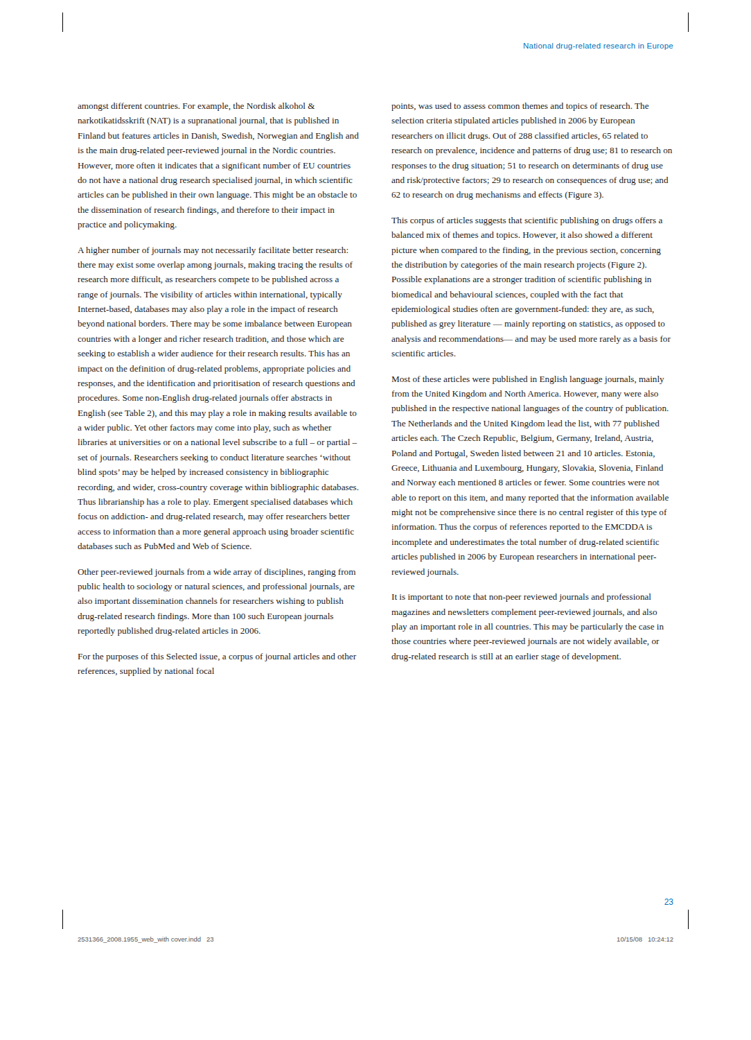National drug-related research in Europe
amongst different countries. For example, the Nordisk alkohol & narkotikatidsskrift (NAT) is a supranational journal, that is published in Finland but features articles in Danish, Swedish, Norwegian and English and is the main drug-related peer-reviewed journal in the Nordic countries. However, more often it indicates that a significant number of EU countries do not have a national drug research specialised journal, in which scientific articles can be published in their own language. This might be an obstacle to the dissemination of research findings, and therefore to their impact in practice and policymaking.
A higher number of journals may not necessarily facilitate better research: there may exist some overlap among journals, making tracing the results of research more difficult, as researchers compete to be published across a range of journals. The visibility of articles within international, typically Internet-based, databases may also play a role in the impact of research beyond national borders. There may be some imbalance between European countries with a longer and richer research tradition, and those which are seeking to establish a wider audience for their research results. This has an impact on the definition of drug-related problems, appropriate policies and responses, and the identification and prioritisation of research questions and procedures. Some non-English drug-related journals offer abstracts in English (see Table 2), and this may play a role in making results available to a wider public. Yet other factors may come into play, such as whether libraries at universities or on a national level subscribe to a full – or partial – set of journals. Researchers seeking to conduct literature searches ‘without blind spots’ may be helped by increased consistency in bibliographic recording, and wider, cross-country coverage within bibliographic databases. Thus librarianship has a role to play. Emergent specialised databases which focus on addiction- and drug-related research, may offer researchers better access to information than a more general approach using broader scientific databases such as PubMed and Web of Science.
Other peer-reviewed journals from a wide array of disciplines, ranging from public health to sociology or natural sciences, and professional journals, are also important dissemination channels for researchers wishing to publish drug-related research findings. More than 100 such European journals reportedly published drug-related articles in 2006.
For the purposes of this Selected issue, a corpus of journal articles and other references, supplied by national focal
points, was used to assess common themes and topics of research. The selection criteria stipulated articles published in 2006 by European researchers on illicit drugs. Out of 288 classified articles, 65 related to research on prevalence, incidence and patterns of drug use; 81 to research on responses to the drug situation; 51 to research on determinants of drug use and risk/protective factors; 29 to research on consequences of drug use; and 62 to research on drug mechanisms and effects (Figure 3).
This corpus of articles suggests that scientific publishing on drugs offers a balanced mix of themes and topics. However, it also showed a different picture when compared to the finding, in the previous section, concerning the distribution by categories of the main research projects (Figure 2). Possible explanations are a stronger tradition of scientific publishing in biomedical and behavioural sciences, coupled with the fact that epidemiological studies often are government-funded: they are, as such, published as grey literature — mainly reporting on statistics, as opposed to analysis and recommendations— and may be used more rarely as a basis for scientific articles.
Most of these articles were published in English language journals, mainly from the United Kingdom and North America. However, many were also published in the respective national languages of the country of publication. The Netherlands and the United Kingdom lead the list, with 77 published articles each. The Czech Republic, Belgium, Germany, Ireland, Austria, Poland and Portugal, Sweden listed between 21 and 10 articles. Estonia, Greece, Lithuania and Luxembourg, Hungary, Slovakia, Slovenia, Finland and Norway each mentioned 8 articles or fewer. Some countries were not able to report on this item, and many reported that the information available might not be comprehensive since there is no central register of this type of information. Thus the corpus of references reported to the EMCDDA is incomplete and underestimates the total number of drug-related scientific articles published in 2006 by European researchers in international peer-reviewed journals.
It is important to note that non-peer reviewed journals and professional magazines and newsletters complement peer-reviewed journals, and also play an important role in all countries. This may be particularly the case in those countries where peer-reviewed journals are not widely available, or drug-related research is still at an earlier stage of development.
23
2531366_2008.1955_web_with cover.indd 23 10/15/08 10:24:12